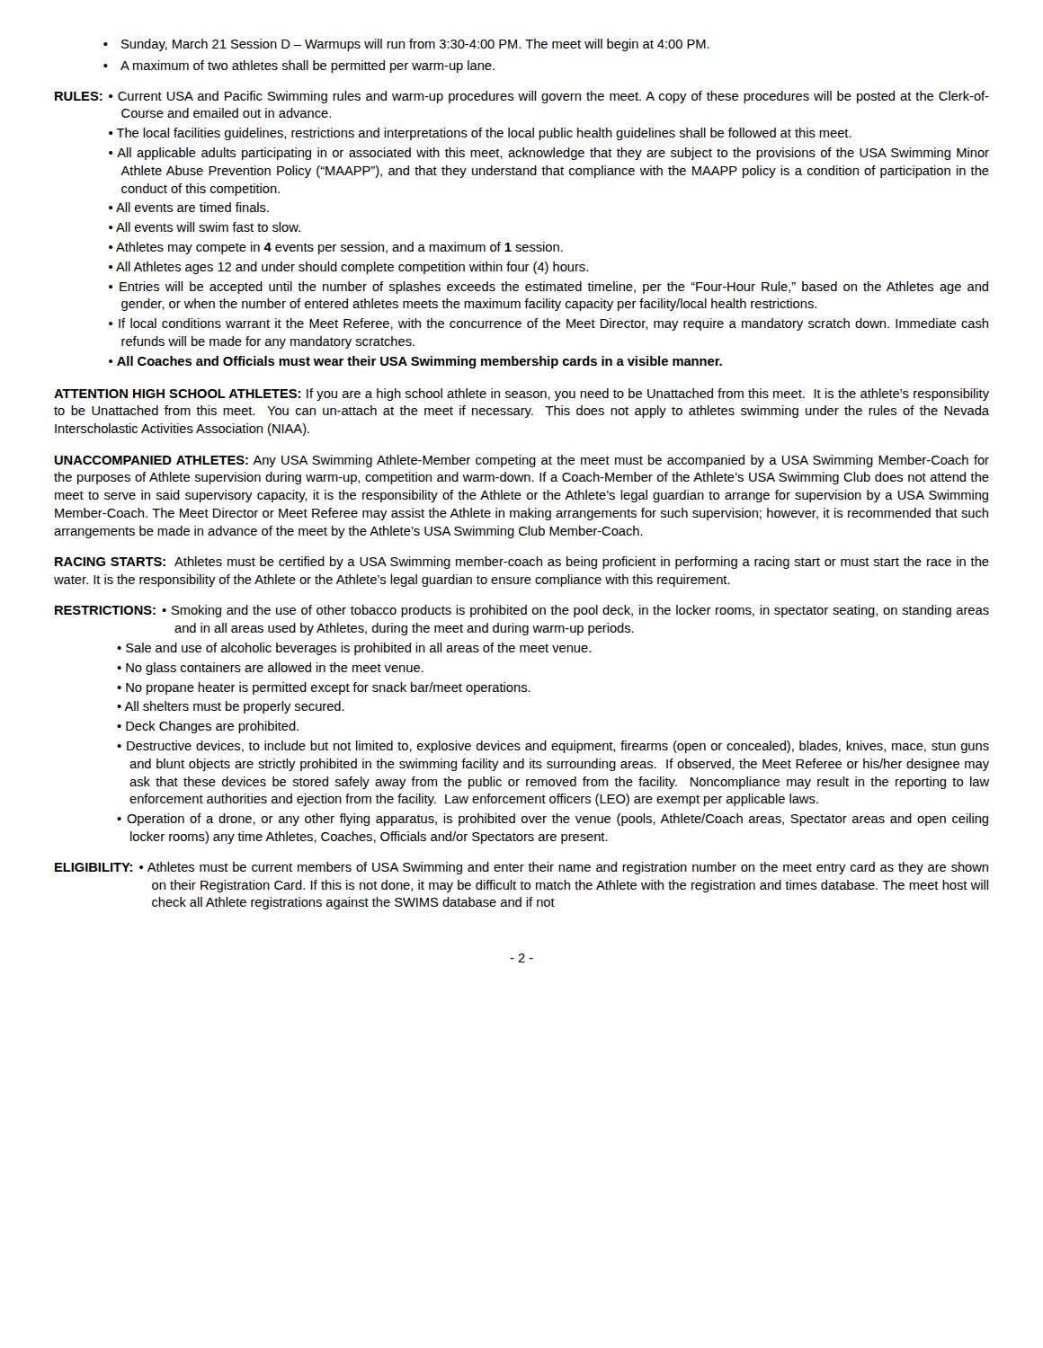• Sunday, March 21 Session D – Warmups will run from 3:30-4:00 PM. The meet will begin at 4:00 PM.
• A maximum of two athletes shall be permitted per warm-up lane.
RULES:
• Current USA and Pacific Swimming rules and warm-up procedures will govern the meet. A copy of these procedures will be posted at the Clerk-of-Course and emailed out in advance.
• The local facilities guidelines, restrictions and interpretations of the local public health guidelines shall be followed at this meet.
• All applicable adults participating in or associated with this meet, acknowledge that they are subject to the provisions of the USA Swimming Minor Athlete Abuse Prevention Policy (“MAAPP”), and that they understand that compliance with the MAAPP policy is a condition of participation in the conduct of this competition.
• All events are timed finals.
• All events will swim fast to slow.
• Athletes may compete in 4 events per session, and a maximum of 1 session.
• All Athletes ages 12 and under should complete competition within four (4) hours.
• Entries will be accepted until the number of splashes exceeds the estimated timeline, per the “Four-Hour Rule,” based on the Athletes age and gender, or when the number of entered athletes meets the maximum facility capacity per facility/local health restrictions.
• If local conditions warrant it the Meet Referee, with the concurrence of the Meet Director, may require a mandatory scratch down. Immediate cash refunds will be made for any mandatory scratches.
• All Coaches and Officials must wear their USA Swimming membership cards in a visible manner.
ATTENTION HIGH SCHOOL ATHLETES: If you are a high school athlete in season, you need to be Unattached from this meet. It is the athlete’s responsibility to be Unattached from this meet. You can un-attach at the meet if necessary. This does not apply to athletes swimming under the rules of the Nevada Interscholastic Activities Association (NIAA).
UNACCOMPANIED ATHLETES: Any USA Swimming Athlete-Member competing at the meet must be accompanied by a USA Swimming Member-Coach for the purposes of Athlete supervision during warm-up, competition and warm-down. If a Coach-Member of the Athlete’s USA Swimming Club does not attend the meet to serve in said supervisory capacity, it is the responsibility of the Athlete or the Athlete’s legal guardian to arrange for supervision by a USA Swimming Member-Coach. The Meet Director or Meet Referee may assist the Athlete in making arrangements for such supervision; however, it is recommended that such arrangements be made in advance of the meet by the Athlete’s USA Swimming Club Member-Coach.
RACING STARTS: Athletes must be certified by a USA Swimming member-coach as being proficient in performing a racing start or must start the race in the water. It is the responsibility of the Athlete or the Athlete’s legal guardian to ensure compliance with this requirement.
RESTRICTIONS:
• Smoking and the use of other tobacco products is prohibited on the pool deck, in the locker rooms, in spectator seating, on standing areas and in all areas used by Athletes, during the meet and during warm-up periods.
• Sale and use of alcoholic beverages is prohibited in all areas of the meet venue.
• No glass containers are allowed in the meet venue.
• No propane heater is permitted except for snack bar/meet operations.
• All shelters must be properly secured.
• Deck Changes are prohibited.
• Destructive devices, to include but not limited to, explosive devices and equipment, firearms (open or concealed), blades, knives, mace, stun guns and blunt objects are strictly prohibited in the swimming facility and its surrounding areas. If observed, the Meet Referee or his/her designee may ask that these devices be stored safely away from the public or removed from the facility. Noncompliance may result in the reporting to law enforcement authorities and ejection from the facility. Law enforcement officers (LEO) are exempt per applicable laws.
• Operation of a drone, or any other flying apparatus, is prohibited over the venue (pools, Athlete/Coach areas, Spectator areas and open ceiling locker rooms) any time Athletes, Coaches, Officials and/or Spectators are present.
ELIGIBILITY:
• Athletes must be current members of USA Swimming and enter their name and registration number on the meet entry card as they are shown on their Registration Card. If this is not done, it may be difficult to match the Athlete with the registration and times database. The meet host will check all Athlete registrations against the SWIMS database and if not
- 2 -